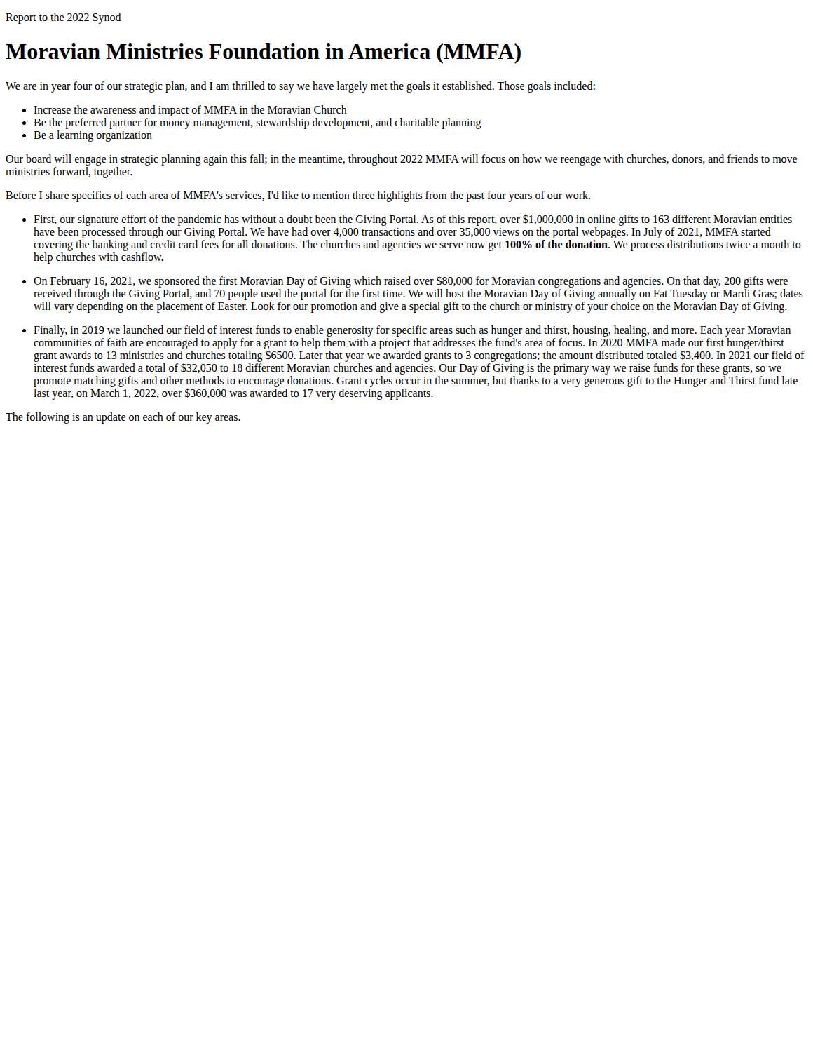Report to the 2022 Synod
Moravian Ministries Foundation in America (MMFA)
We are in year four of our strategic plan, and I am thrilled to say we have largely met the goals it established. Those goals included:
Increase the awareness and impact of MMFA in the Moravian Church
Be the preferred partner for money management, stewardship development, and charitable planning
Be a learning organization
Our board will engage in strategic planning again this fall; in the meantime, throughout 2022 MMFA will focus on how we reengage with churches, donors, and friends to move ministries forward, together.
Before I share specifics of each area of MMFA's services, I'd like to mention three highlights from the past four years of our work.
First, our signature effort of the pandemic has without a doubt been the Giving Portal. As of this report, over $1,000,000 in online gifts to 163 different Moravian entities have been processed through our Giving Portal. We have had over 4,000 transactions and over 35,000 views on the portal webpages. In July of 2021, MMFA started covering the banking and credit card fees for all donations. The churches and agencies we serve now get 100% of the donation. We process distributions twice a month to help churches with cashflow.
On February 16, 2021, we sponsored the first Moravian Day of Giving which raised over $80,000 for Moravian congregations and agencies. On that day, 200 gifts were received through the Giving Portal, and 70 people used the portal for the first time. We will host the Moravian Day of Giving annually on Fat Tuesday or Mardi Gras; dates will vary depending on the placement of Easter. Look for our promotion and give a special gift to the church or ministry of your choice on the Moravian Day of Giving.
Finally, in 2019 we launched our field of interest funds to enable generosity for specific areas such as hunger and thirst, housing, healing, and more. Each year Moravian communities of faith are encouraged to apply for a grant to help them with a project that addresses the fund's area of focus. In 2020 MMFA made our first hunger/thirst grant awards to 13 ministries and churches totaling $6500. Later that year we awarded grants to 3 congregations; the amount distributed totaled $3,400. In 2021 our field of interest funds awarded a total of $32,050 to 18 different Moravian churches and agencies. Our Day of Giving is the primary way we raise funds for these grants, so we promote matching gifts and other methods to encourage donations. Grant cycles occur in the summer, but thanks to a very generous gift to the Hunger and Thirst fund late last year, on March 1, 2022, over $360,000 was awarded to 17 very deserving applicants.
The following is an update on each of our key areas.